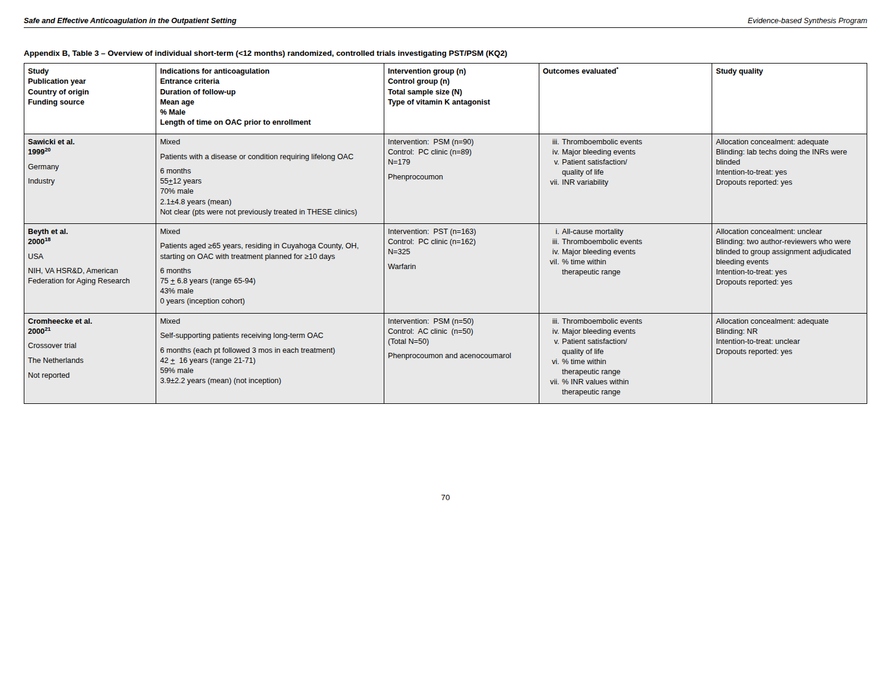Safe and Effective Anticoagulation in the Outpatient Setting
Evidence-based Synthesis Program
Appendix B, Table 3 – Overview of individual short-term (<12 months) randomized, controlled trials investigating PST/PSM (KQ2)
| Study Publication year Country of origin Funding source | Indications for anticoagulation Entrance criteria Duration of follow-up Mean age % Male Length of time on OAC prior to enrollment | Intervention group (n) Control group (n) Total sample size (N) Type of vitamin K antagonist | Outcomes evaluated * | Study quality |
| --- | --- | --- | --- | --- |
| Sawicki et al. 1999 20 Germany Industry | Mixed Patients with a disease or condition requiring lifelong OAC 6 months 55 + 12 years 70% male 2.1±4.8 years (mean) Not clear (pts were not previously treated in THESE clinics) | Intervention: PSM (n=90) Control: PC clinic (n=89) N=179 Phenprocoumon | iii. Thromboembolic events iv. Major bleeding events v. Patient satisfaction/ quality of life vii. INR variability | Allocation concealment: adequate Blinding: lab techs doing the INRs were blinded Intention-to-treat: yes Dropouts reported: yes |
| Beyth et al. 2000 18 USA NIH, VA HSR&D, American Federation for Aging Research | Mixed Patients aged ≥65 years, residing in Cuyahoga County, OH, starting on OAC with treatment planned for ≥10 days 6 months 75 + 6.8 years (range 65-94) 43% male 0 years (inception cohort) | Intervention: PST (n=163) Control: PC clinic (n=162) N=325 Warfarin | i. All-cause mortality iii. Thromboembolic events iv. Major bleeding events viI. % time within therapeutic range | Allocation concealment: unclear Blinding: two author-reviewers who were blinded to group assignment adjudicated bleeding events Intention-to-treat: yes Dropouts reported: yes |
| Cromheecke et al. 2000 21 Crossover trial The Netherlands Not reported | Mixed Self-supporting patients receiving long-term OAC 6 months (each pt followed 3 mos in each treatment) 42 + 16 years (range 21-71) 59% male 3.9±2.2 years (mean) (not inception) | Intervention: PSM (n=50) Control: AC clinic (n=50) (Total N=50) Phenprocoumon and acenocoumarol | iii. Thromboembolic events iv. Major bleeding events v. Patient satisfaction/ quality of life vi. % time within therapeutic range vii. % INR values within therapeutic range | Allocation concealment: adequate Blinding: NR Intention-to-treat: unclear Dropouts reported: yes |
70